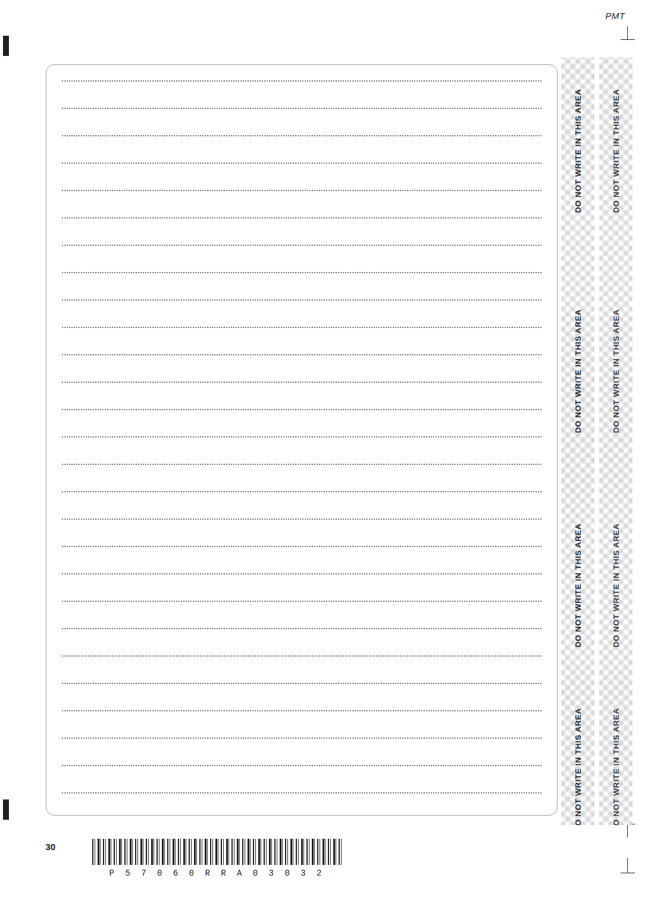PMT
DO NOT WRITE IN THIS AREA
DO NOT WRITE IN THIS AREA
DO NOT WRITE IN THIS AREA
DO NOT WRITE IN THIS AREA
DO NOT WRITE IN THIS AREA
DO NOT WRITE IN THIS AREA
DO NOT WRITE IN THIS AREA
DO NOT WRITE IN THIS AREA
30
P 5 7 0 6 0 R R A 0 3 0 3 2